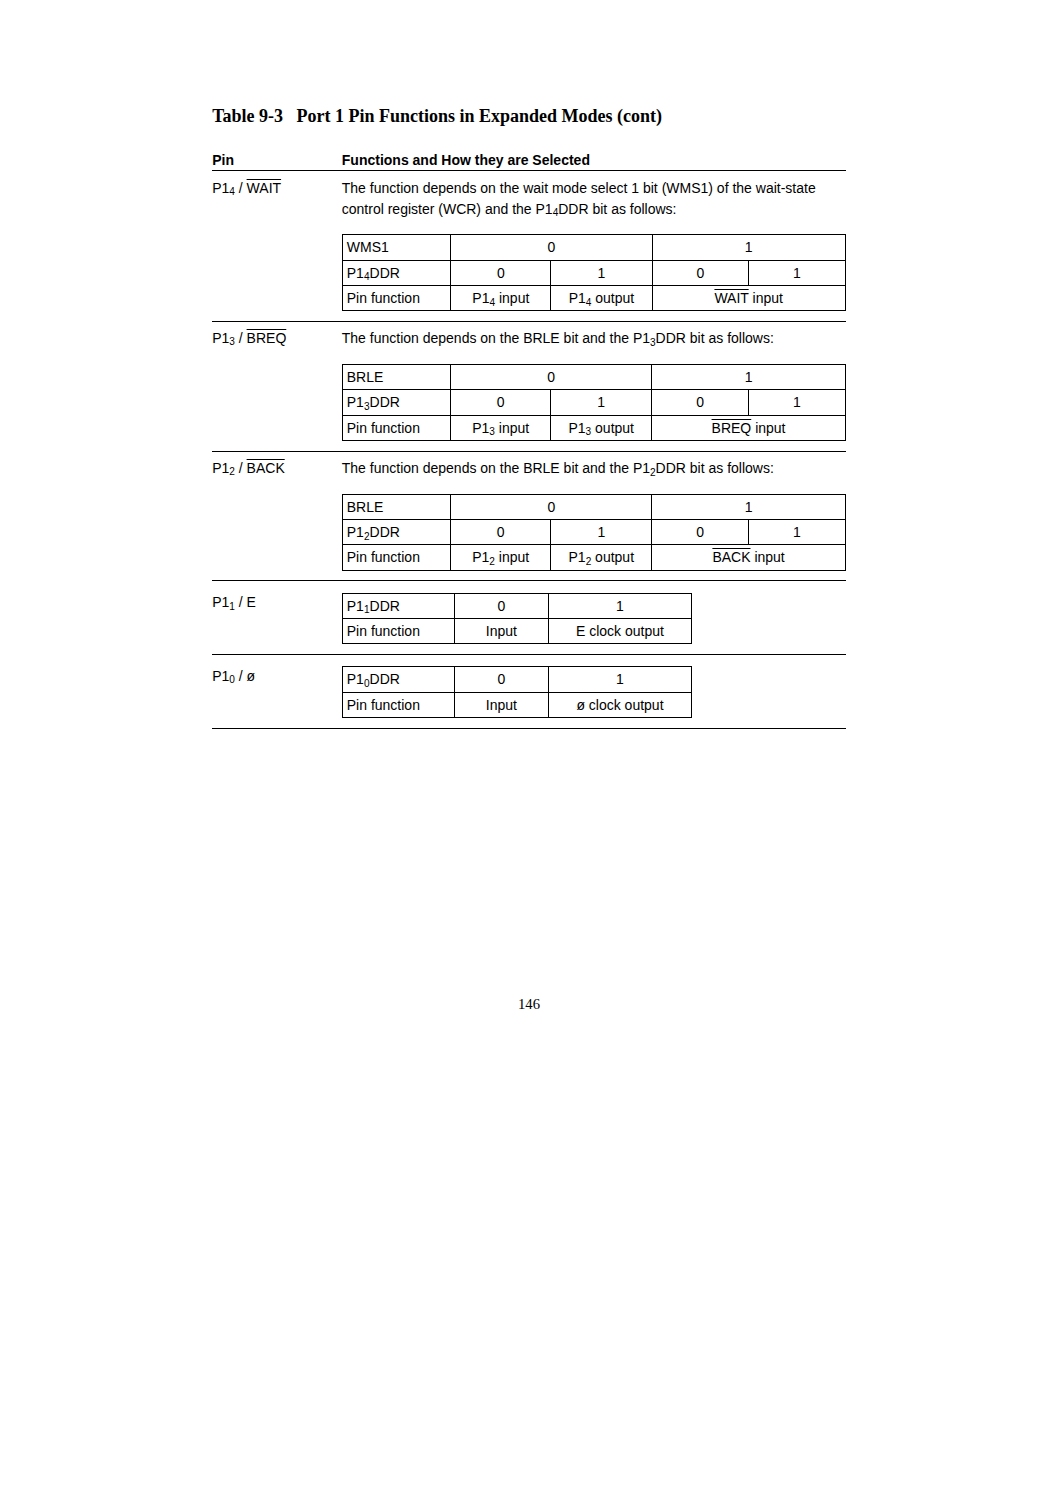Table 9-3 Port 1 Pin Functions in Expanded Modes (cont)
Pin
Functions and How they are Selected
P14 / WAIT
The function depends on the wait mode select 1 bit (WMS1) of the wait-state control register (WCR) and the P14DDR bit as follows:
| WMS1 | 0 | 1 |
| P1 4 DDR | 0 | 1 | 0 | 1 |
| Pin function | P1 4 input | P1 4 output | WAIT input |
P13 / BREQ
The function depends on the BRLE bit and the P13DDR bit as follows:
| BRLE | 0 | 1 |
| P1 3 DDR | 0 | 1 | 0 | 1 |
| Pin function | P1 3 input | P1 3 output | BREQ input |
P12 / BACK
The function depends on the BRLE bit and the P12DDR bit as follows:
| BRLE | 0 | 1 |
| P1 2 DDR | 0 | 1 | 0 | 1 |
| Pin function | P1 2 input | P1 2 output | BACK input |
P11 / E
| P1 1 DDR | 0 | 1 |
| Pin function | Input | E clock output |
P10 / ø
| P1 0 DDR | 0 | 1 |
| Pin function | Input | ø clock output |
146